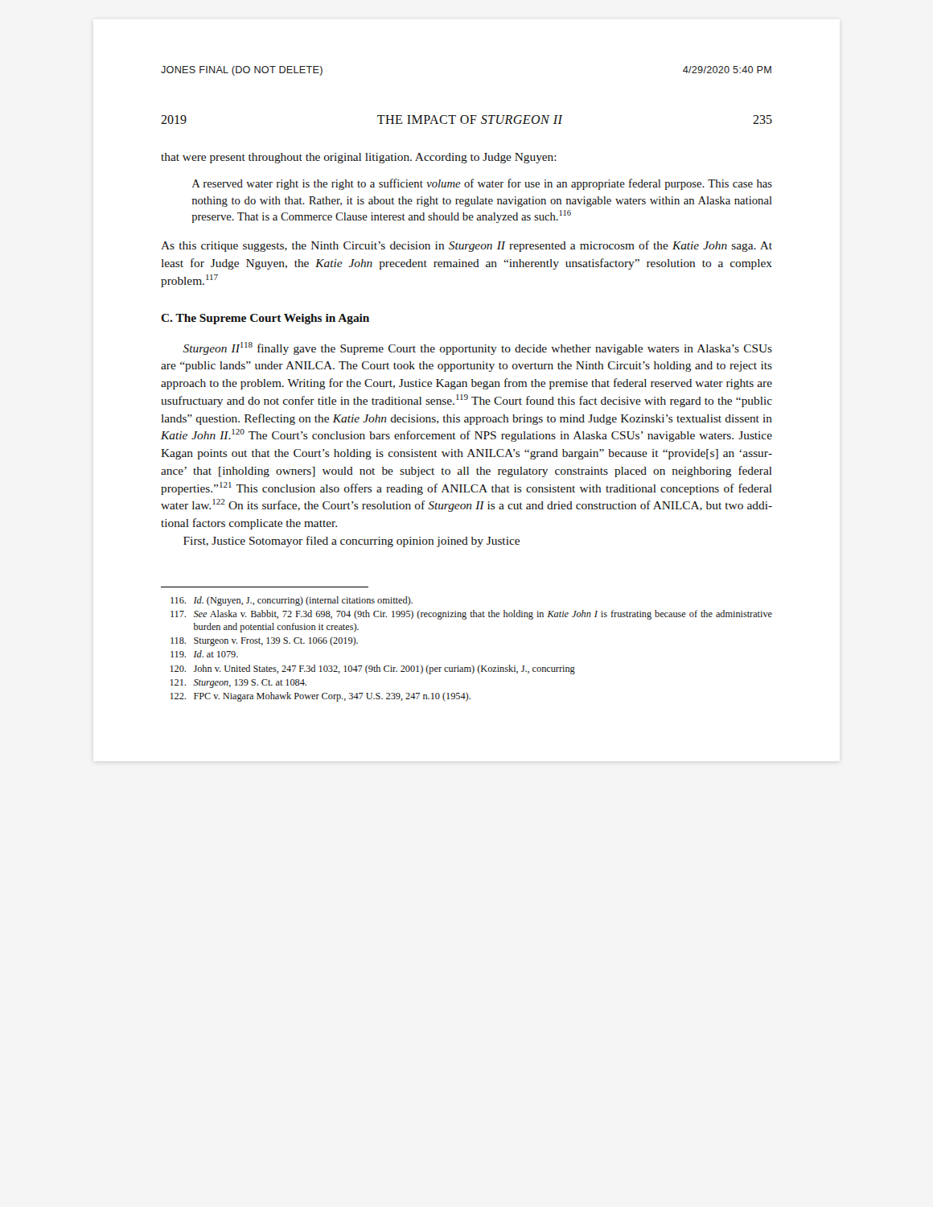Jones Final (Do Not Delete) 4/29/2020 5:40 PM
2019 The Impact of Sturgeon II 235
that were present throughout the original litigation. According to Judge Nguyen:
A reserved water right is the right to a sufficient volume of water for use in an appropriate federal purpose. This case has nothing to do with that. Rather, it is about the right to regulate navigation on navigable waters within an Alaska national preserve. That is a Commerce Clause interest and should be analyzed as such.116
As this critique suggests, the Ninth Circuit’s decision in Sturgeon II represented a microcosm of the Katie John saga. At least for Judge Nguyen, the Katie John precedent remained an “inherently unsatisfactory” resolution to a complex problem.117
C. The Supreme Court Weighs in Again
Sturgeon II118 finally gave the Supreme Court the opportunity to decide whether navigable waters in Alaska’s CSUs are “public lands” under ANILCA. The Court took the opportunity to overturn the Ninth Circuit’s holding and to reject its approach to the problem. Writing for the Court, Justice Kagan began from the premise that federal reserved water rights are usufructuary and do not confer title in the traditional sense.119 The Court found this fact decisive with regard to the “public lands” question. Reflecting on the Katie John decisions, this approach brings to mind Judge Kozinski’s textualist dissent in Katie John II.120 The Court’s conclusion bars enforcement of NPS regulations in Alaska CSUs’ navigable waters. Justice Kagan points out that the Court’s holding is consistent with ANILCA’s “grand bargain” because it “provide[s] an ‘assurance’ that [inholding owners] would not be subject to all the regulatory constraints placed on neighboring federal properties.”121 This conclusion also offers a reading of ANILCA that is consistent with traditional conceptions of federal water law.122 On its surface, the Court’s resolution of Sturgeon II is a cut and dried construction of ANILCA, but two additional factors complicate the matter.
First, Justice Sotomayor filed a concurring opinion joined by Justice
116. Id. (Nguyen, J., concurring) (internal citations omitted).
117. See Alaska v. Babbit, 72 F.3d 698, 704 (9th Cir. 1995) (recognizing that the holding in Katie John I is frustrating because of the administrative burden and potential confusion it creates).
118. Sturgeon v. Frost, 139 S. Ct. 1066 (2019).
119. Id. at 1079.
120. John v. United States, 247 F.3d 1032, 1047 (9th Cir. 2001) (per curiam) (Kozinski, J., concurring
121. Sturgeon, 139 S. Ct. at 1084.
122. FPC v. Niagara Mohawk Power Corp., 347 U.S. 239, 247 n.10 (1954).